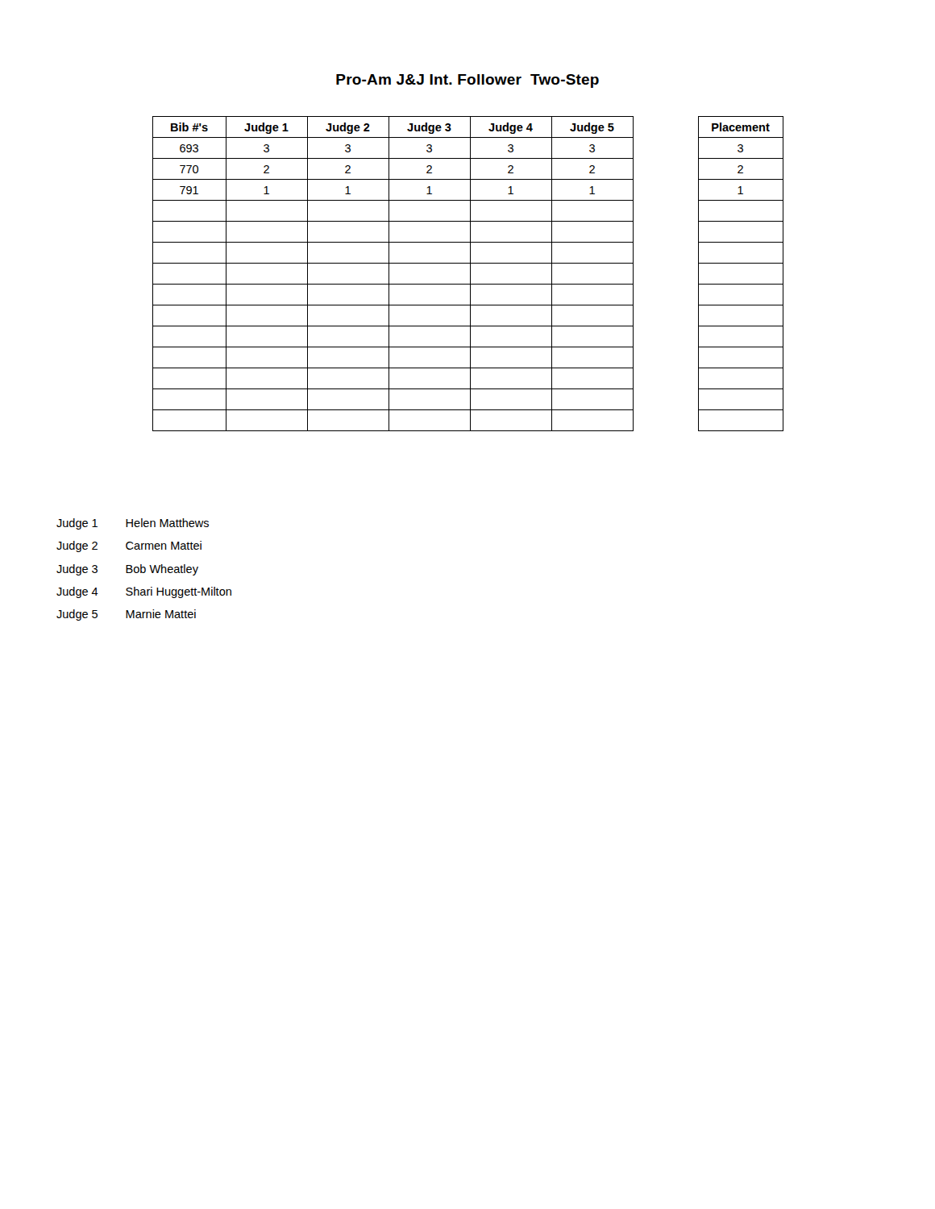Pro-Am J&J Int. Follower Two-Step
| Bib #'s | Judge 1 | Judge 2 | Judge 3 | Judge 4 | Judge 5 |
| --- | --- | --- | --- | --- | --- |
| 693 | 3 | 3 | 3 | 3 | 3 |
| 770 | 2 | 2 | 2 | 2 | 2 |
| 791 | 1 | 1 | 1 | 1 | 1 |
| Placement |
| --- |
| 3 |
| 2 |
| 1 |
| Judge 1 | Helen Matthews |
| Judge 2 | Carmen Mattei |
| Judge 3 | Bob Wheatley |
| Judge 4 | Shari Huggett-Milton |
| Judge 5 | Marnie Mattei |